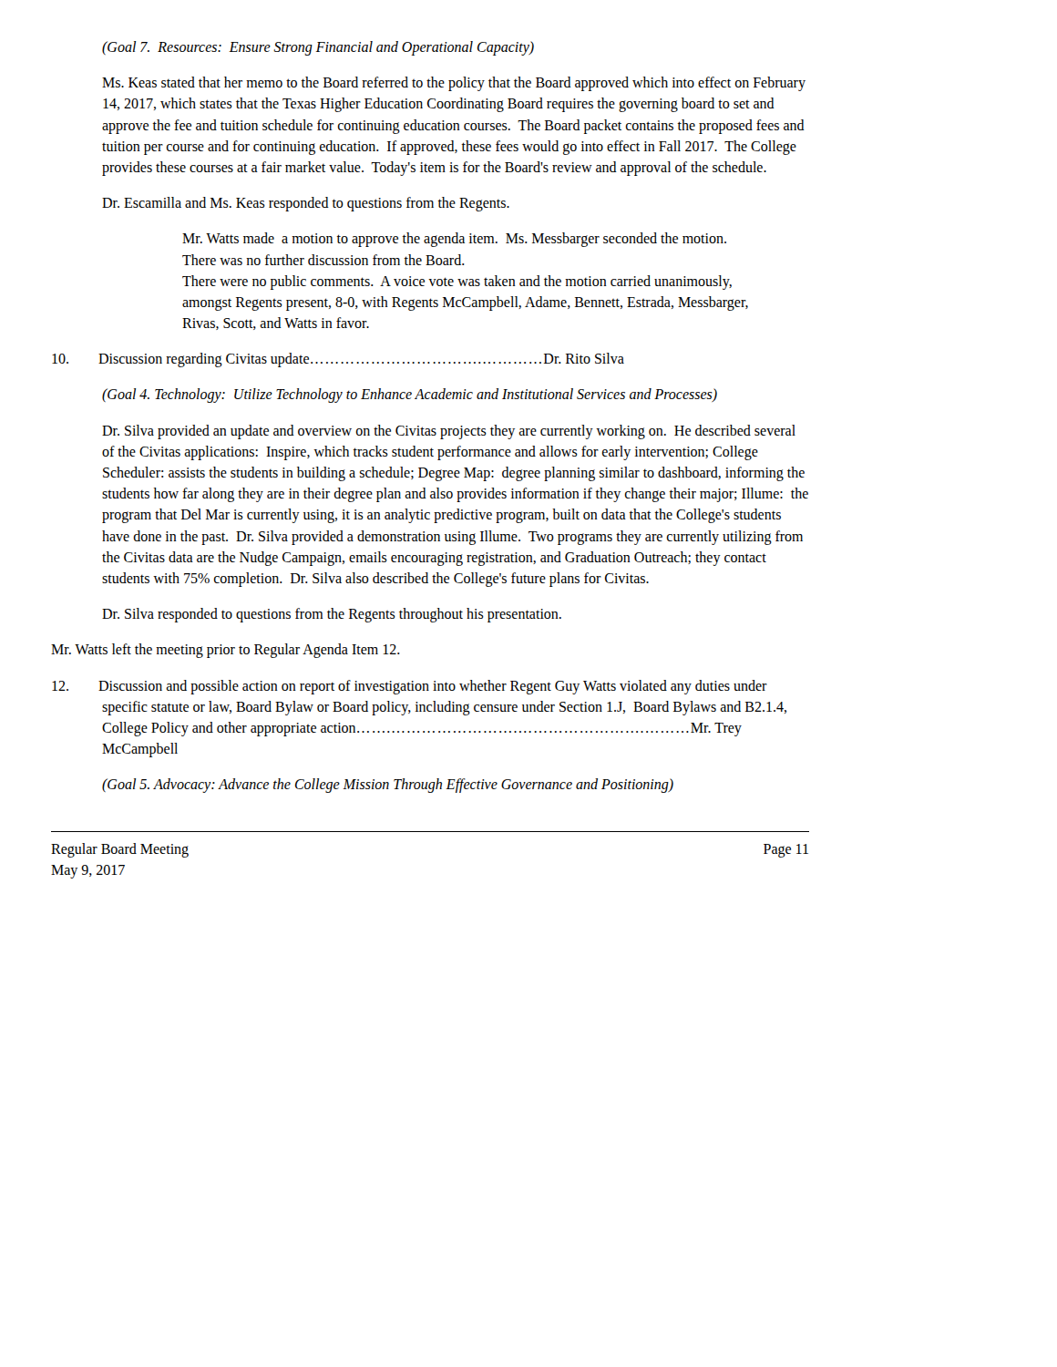(Goal 7. Resources: Ensure Strong Financial and Operational Capacity)
Ms. Keas stated that her memo to the Board referred to the policy that the Board approved which into effect on February 14, 2017, which states that the Texas Higher Education Coordinating Board requires the governing board to set and approve the fee and tuition schedule for continuing education courses. The Board packet contains the proposed fees and tuition per course and for continuing education. If approved, these fees would go into effect in Fall 2017. The College provides these courses at a fair market value. Today's item is for the Board's review and approval of the schedule.
Dr. Escamilla and Ms. Keas responded to questions from the Regents.
Mr. Watts made a motion to approve the agenda item. Ms. Messbarger seconded the motion.
There was no further discussion from the Board.
There were no public comments. A voice vote was taken and the motion carried unanimously, amongst Regents present, 8-0, with Regents McCampbell, Adame, Bennett, Estrada, Messbarger, Rivas, Scott, and Watts in favor.
10.  Discussion regarding Civitas update…………………………….…………Dr. Rito Silva
(Goal 4. Technology: Utilize Technology to Enhance Academic and Institutional Services and Processes)
Dr. Silva provided an update and overview on the Civitas projects they are currently working on. He described several of the Civitas applications: Inspire, which tracks student performance and allows for early intervention; College Scheduler: assists the students in building a schedule; Degree Map: degree planning similar to dashboard, informing the students how far along they are in their degree plan and also provides information if they change their major; Illume: the program that Del Mar is currently using, it is an analytic predictive program, built on data that the College's students have done in the past. Dr. Silva provided a demonstration using Illume. Two programs they are currently utilizing from the Civitas data are the Nudge Campaign, emails encouraging registration, and Graduation Outreach; they contact students with 75% completion. Dr. Silva also described the College's future plans for Civitas.
Dr. Silva responded to questions from the Regents throughout his presentation.
Mr. Watts left the meeting prior to Regular Agenda Item 12.
12.  Discussion and possible action on report of investigation into whether Regent Guy Watts violated any duties under specific statute or law, Board Bylaw or Board policy, including censure under Section 1.J, Board Bylaws and B2.1.4, College Policy and other appropriate action…….…………………….…………………….………Mr. Trey McCampbell
(Goal 5. Advocacy: Advance the College Mission Through Effective Governance and Positioning)
Regular Board Meeting
May 9, 2017
Page 11